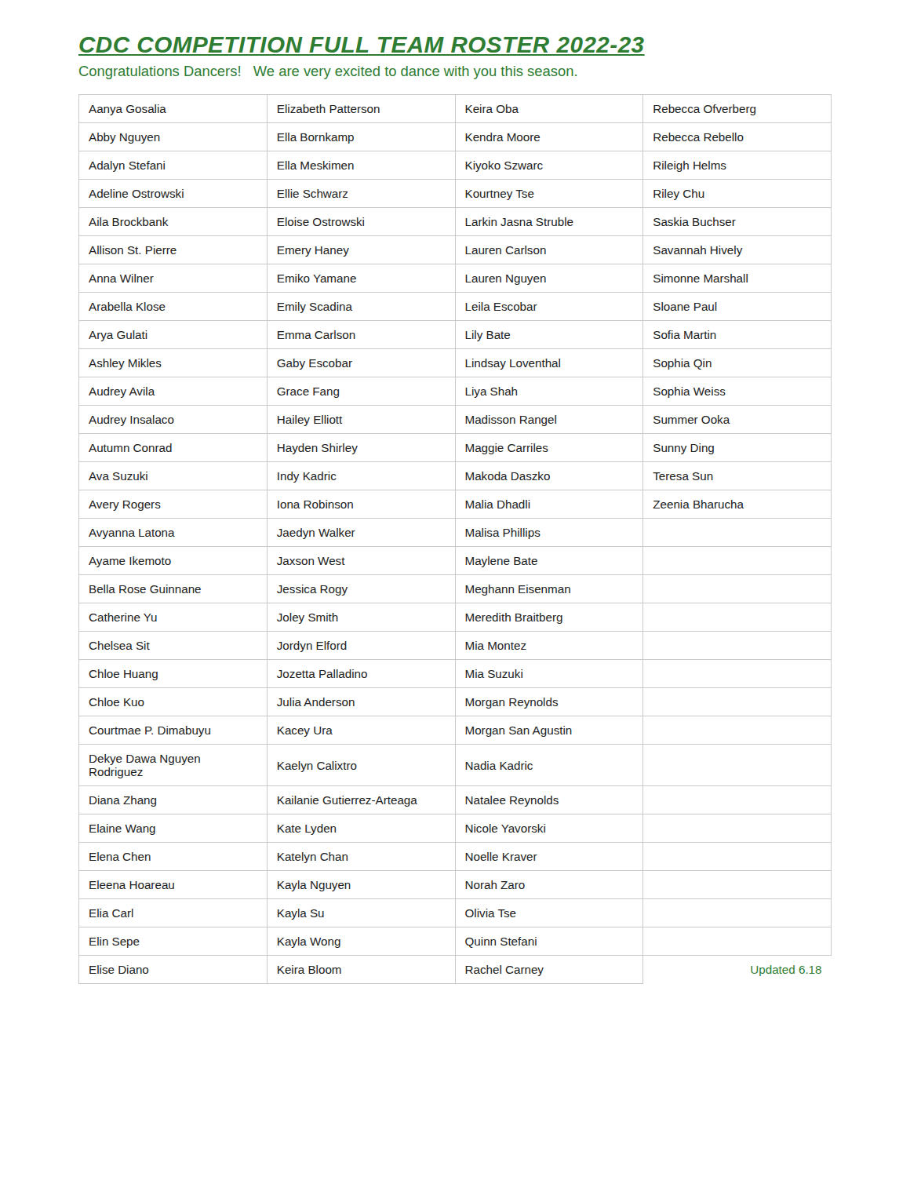CDC COMPETITION FULL TEAM ROSTER 2022-23
Congratulations Dancers! We are very excited to dance with you this season.
| Aanya Gosalia | Elizabeth Patterson | Keira Oba | Rebecca Ofverberg |
| Abby Nguyen | Ella Bornkamp | Kendra Moore | Rebecca Rebello |
| Adalyn Stefani | Ella Meskimen | Kiyoko Szwarc | Rileigh Helms |
| Adeline Ostrowski | Ellie Schwarz | Kourtney Tse | Riley Chu |
| Aila Brockbank | Eloise Ostrowski | Larkin Jasna Struble | Saskia Buchser |
| Allison St. Pierre | Emery Haney | Lauren Carlson | Savannah Hively |
| Anna Wilner | Emiko Yamane | Lauren Nguyen | Simonne Marshall |
| Arabella Klose | Emily Scadina | Leila Escobar | Sloane Paul |
| Arya Gulati | Emma Carlson | Lily Bate | Sofia Martin |
| Ashley Mikles | Gaby Escobar | Lindsay Loventhal | Sophia Qin |
| Audrey Avila | Grace Fang | Liya Shah | Sophia Weiss |
| Audrey Insalaco | Hailey Elliott | Madisson Rangel | Summer Ooka |
| Autumn Conrad | Hayden Shirley | Maggie Carriles | Sunny Ding |
| Ava Suzuki | Indy Kadric | Makoda Daszko | Teresa Sun |
| Avery Rogers | Iona Robinson | Malia Dhadli | Zeenia Bharucha |
| Avyanna Latona | Jaedyn Walker | Malisa Phillips | |
| Ayame Ikemoto | Jaxson West | Maylene Bate | |
| Bella Rose Guinnane | Jessica Rogy | Meghann Eisenman | |
| Catherine Yu | Joley Smith | Meredith Braitberg | |
| Chelsea Sit | Jordyn Elford | Mia Montez | |
| Chloe Huang | Jozetta Palladino | Mia Suzuki | |
| Chloe Kuo | Julia Anderson | Morgan Reynolds | |
| Courtmae P. Dimabuyu | Kacey Ura | Morgan San Agustin | |
| Dekye Dawa Nguyen Rodriguez | Kaelyn Calixtro | Nadia Kadric | |
| Diana Zhang | Kailanie Gutierrez-Arteaga | Natalee Reynolds | |
| Elaine Wang | Kate Lyden | Nicole Yavorski | |
| Elena Chen | Katelyn Chan | Noelle Kraver | |
| Eleena Hoareau | Kayla Nguyen | Norah Zaro | |
| Elia Carl | Kayla Su | Olivia Tse | |
| Elin Sepe | Kayla Wong | Quinn Stefani | |
| Elise Diano | Keira Bloom | Rachel Carney | Updated 6.18 |